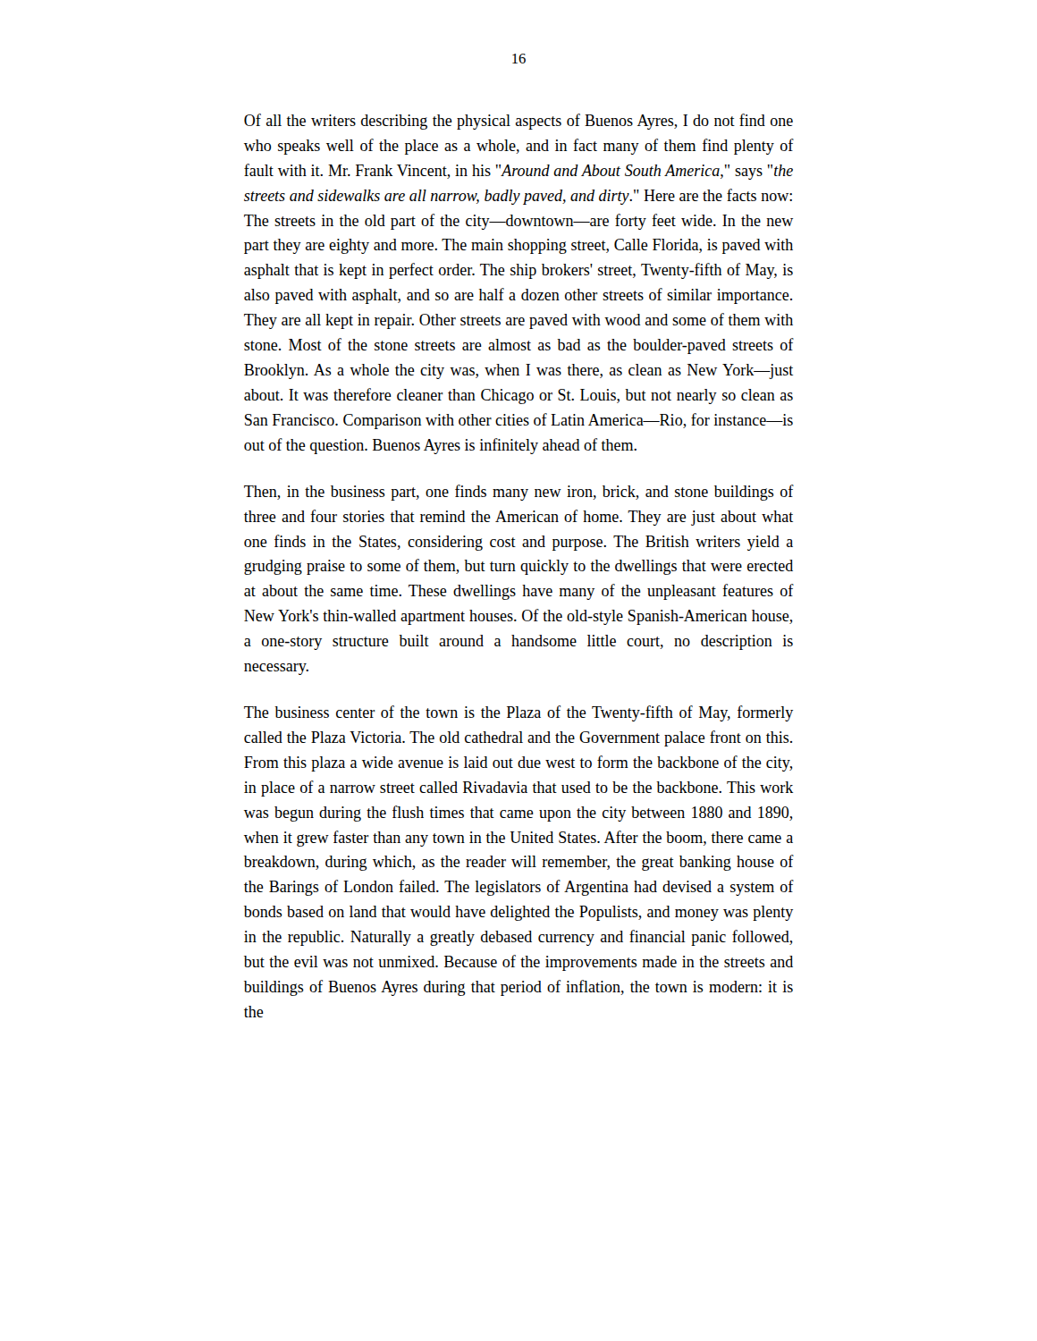16
Of all the writers describing the physical aspects of Buenos Ayres, I do not find one who speaks well of the place as a whole, and in fact many of them find plenty of fault with it. Mr. Frank Vincent, in his "Around and About South America," says "the streets and sidewalks are all narrow, badly paved, and dirty." Here are the facts now: The streets in the old part of the city—downtown—are forty feet wide. In the new part they are eighty and more. The main shopping street, Calle Florida, is paved with asphalt that is kept in perfect order. The ship brokers' street, Twenty-fifth of May, is also paved with asphalt, and so are half a dozen other streets of similar importance. They are all kept in repair. Other streets are paved with wood and some of them with stone. Most of the stone streets are almost as bad as the boulder-paved streets of Brooklyn. As a whole the city was, when I was there, as clean as New York—just about. It was therefore cleaner than Chicago or St. Louis, but not nearly so clean as San Francisco. Comparison with other cities of Latin America—Rio, for instance—is out of the question. Buenos Ayres is infinitely ahead of them.
Then, in the business part, one finds many new iron, brick, and stone buildings of three and four stories that remind the American of home. They are just about what one finds in the States, considering cost and purpose. The British writers yield a grudging praise to some of them, but turn quickly to the dwellings that were erected at about the same time. These dwellings have many of the unpleasant features of New York's thin-walled apartment houses. Of the old-style Spanish-American house, a one-story structure built around a handsome little court, no description is necessary.
The business center of the town is the Plaza of the Twenty-fifth of May, formerly called the Plaza Victoria. The old cathedral and the Government palace front on this. From this plaza a wide avenue is laid out due west to form the backbone of the city, in place of a narrow street called Rivadavia that used to be the backbone. This work was begun during the flush times that came upon the city between 1880 and 1890, when it grew faster than any town in the United States. After the boom, there came a breakdown, during which, as the reader will remember, the great banking house of the Barings of London failed. The legislators of Argentina had devised a system of bonds based on land that would have delighted the Populists, and money was plenty in the republic. Naturally a greatly debased currency and financial panic followed, but the evil was not unmixed. Because of the improvements made in the streets and buildings of Buenos Ayres during that period of inflation, the town is modern: it is the